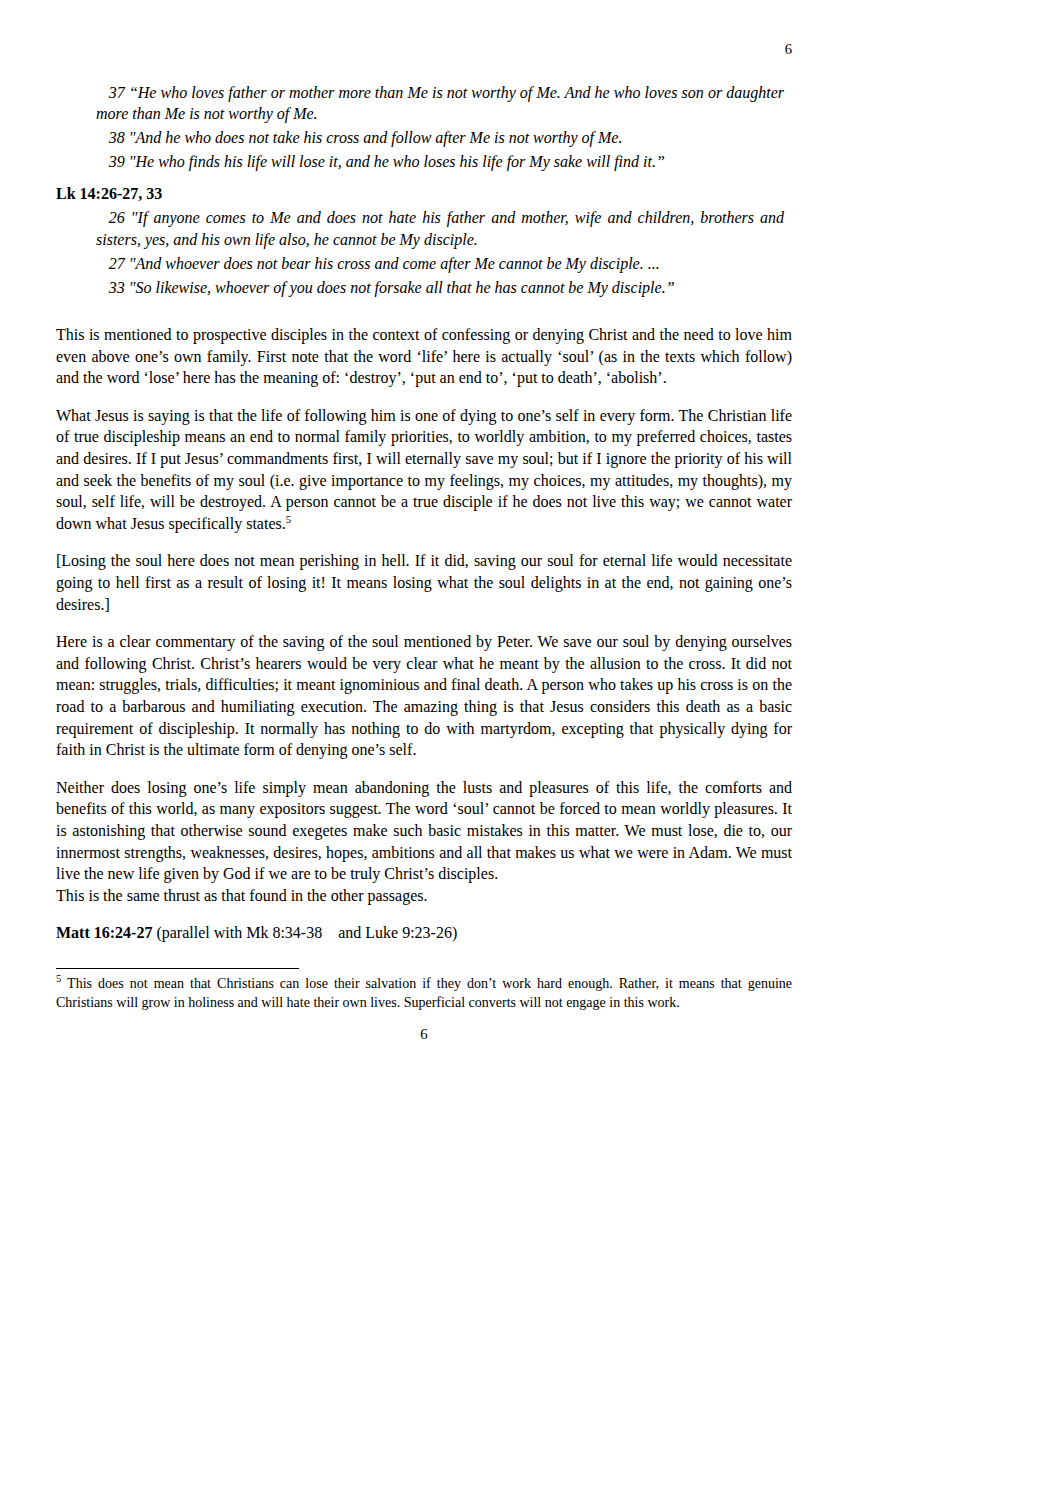6
37 “He who loves father or mother more than Me is not worthy of Me. And he who loves son or daughter more than Me is not worthy of Me.
38 "And he who does not take his cross and follow after Me is not worthy of Me.
39 "He who finds his life will lose it, and he who loses his life for My sake will find it.”
Lk 14:26-27, 33
26 "If anyone comes to Me and does not hate his father and mother, wife and children, brothers and sisters, yes, and his own life also, he cannot be My disciple.
27 "And whoever does not bear his cross and come after Me cannot be My disciple. ...
33 "So likewise, whoever of you does not forsake all that he has cannot be My disciple.”
This is mentioned to prospective disciples in the context of confessing or denying Christ and the need to love him even above one’s own family. First note that the word ‘life’ here is actually ‘soul’ (as in the texts which follow) and the word ‘lose’ here has the meaning of: ‘destroy’, ‘put an end to’, ‘put to death’, ‘abolish’.
What Jesus is saying is that the life of following him is one of dying to one’s self in every form. The Christian life of true discipleship means an end to normal family priorities, to worldly ambition, to my preferred choices, tastes and desires. If I put Jesus’ commandments first, I will eternally save my soul; but if I ignore the priority of his will and seek the benefits of my soul (i.e. give importance to my feelings, my choices, my attitudes, my thoughts), my soul, self life, will be destroyed. A person cannot be a true disciple if he does not live this way; we cannot water down what Jesus specifically states.5
[Losing the soul here does not mean perishing in hell. If it did, saving our soul for eternal life would necessitate going to hell first as a result of losing it! It means losing what the soul delights in at the end, not gaining one’s desires.]
Here is a clear commentary of the saving of the soul mentioned by Peter. We save our soul by denying ourselves and following Christ. Christ’s hearers would be very clear what he meant by the allusion to the cross. It did not mean: struggles, trials, difficulties; it meant ignominious and final death. A person who takes up his cross is on the road to a barbarous and humiliating execution. The amazing thing is that Jesus considers this death as a basic requirement of discipleship. It normally has nothing to do with martyrdom, excepting that physically dying for faith in Christ is the ultimate form of denying one’s self.
Neither does losing one’s life simply mean abandoning the lusts and pleasures of this life, the comforts and benefits of this world, as many expositors suggest. The word ‘soul’ cannot be forced to mean worldly pleasures. It is astonishing that otherwise sound exegetes make such basic mistakes in this matter. We must lose, die to, our innermost strengths, weaknesses, desires, hopes, ambitions and all that makes us what we were in Adam. We must live the new life given by God if we are to be truly Christ’s disciples.
This is the same thrust as that found in the other passages.
Matt 16:24-27 (parallel with Mk 8:34-38 and Luke 9:23-26)
5 This does not mean that Christians can lose their salvation if they don’t work hard enough. Rather, it means that genuine Christians will grow in holiness and will hate their own lives. Superficial converts will not engage in this work.
6